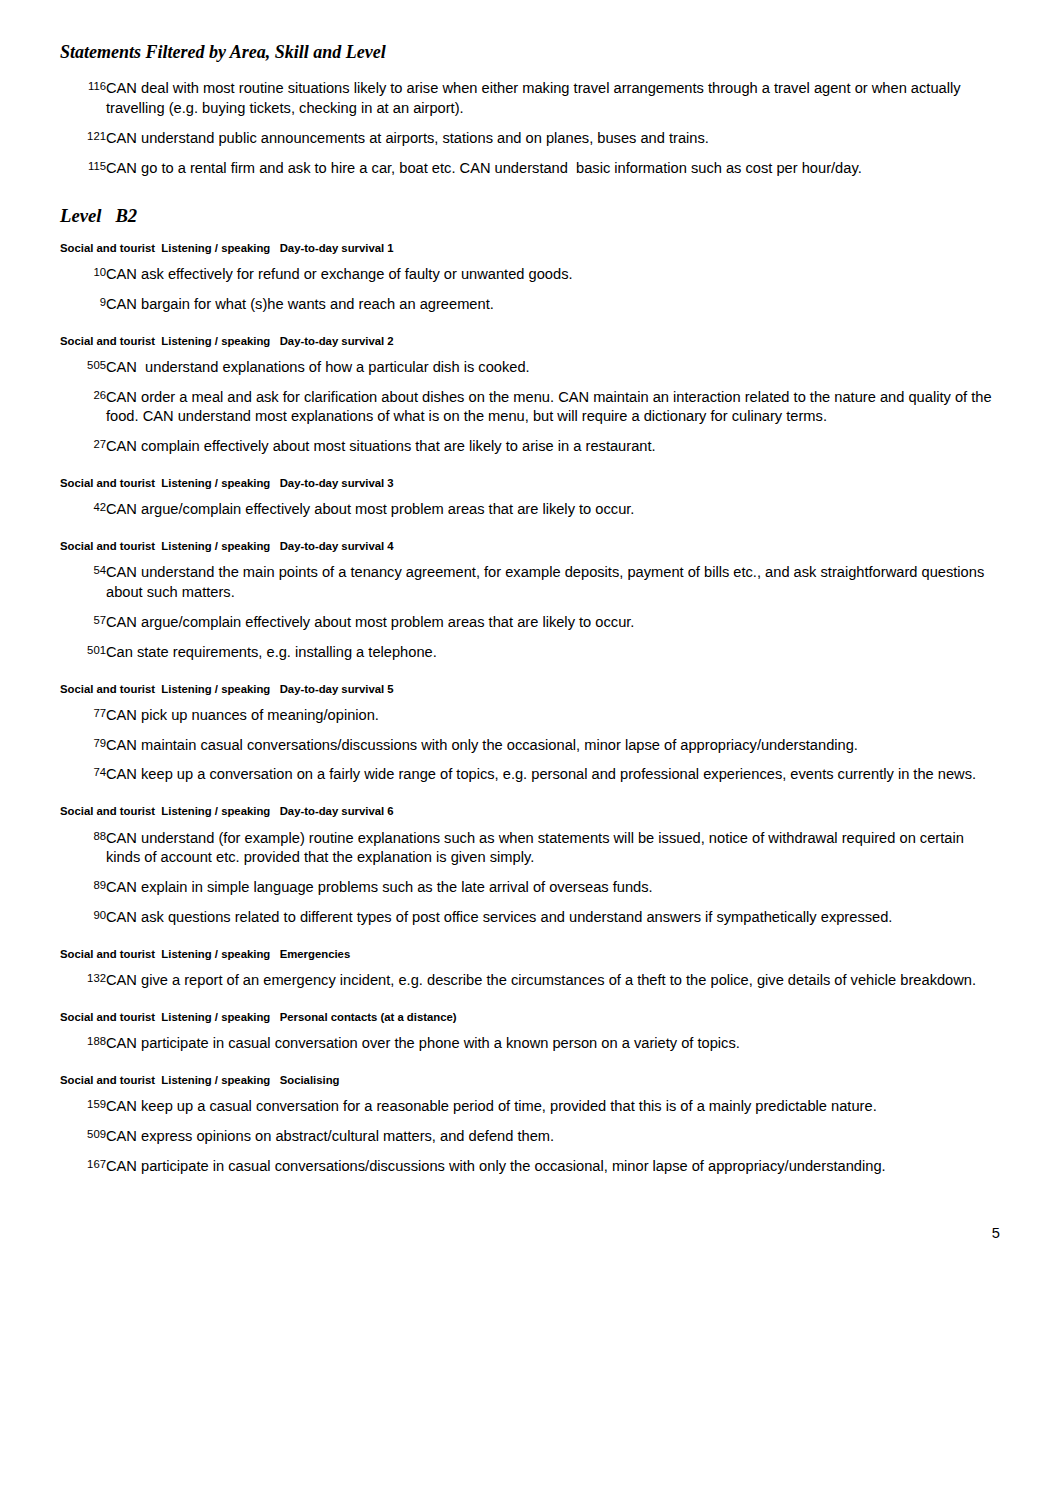Statements Filtered by Area, Skill and Level
| 116 | CAN deal with most routine situations likely to arise when either making travel arrangements through a travel agent or when actually travelling (e.g. buying tickets, checking in at an airport). |
| 121 | CAN understand public announcements at airports, stations and on planes, buses and trains. |
| 115 | CAN go to a rental firm and ask to hire a car, boat etc. CAN understand basic information such as cost per hour/day. |
Level B2
Social and tourist Listening / speaking Day-to-day survival 1
| 10 | CAN ask effectively for refund or exchange of faulty or unwanted goods. |
| 9 | CAN bargain for what (s)he wants and reach an agreement. |
Social and tourist Listening / speaking Day-to-day survival 2
| 505 | CAN understand explanations of how a particular dish is cooked. |
| 26 | CAN order a meal and ask for clarification about dishes on the menu. CAN maintain an interaction related to the nature and quality of the food. CAN understand most explanations of what is on the menu, but will require a dictionary for culinary terms. |
| 27 | CAN complain effectively about most situations that are likely to arise in a restaurant. |
Social and tourist Listening / speaking Day-to-day survival 3
| 42 | CAN argue/complain effectively about most problem areas that are likely to occur. |
Social and tourist Listening / speaking Day-to-day survival 4
| 54 | CAN understand the main points of a tenancy agreement, for example deposits, payment of bills etc., and ask straightforward questions about such matters. |
| 57 | CAN argue/complain effectively about most problem areas that are likely to occur. |
| 501 | Can state requirements, e.g. installing a telephone. |
Social and tourist Listening / speaking Day-to-day survival 5
| 77 | CAN pick up nuances of meaning/opinion. |
| 79 | CAN maintain casual conversations/discussions with only the occasional, minor lapse of appropriacy/understanding. |
| 74 | CAN keep up a conversation on a fairly wide range of topics, e.g. personal and professional experiences, events currently in the news. |
Social and tourist Listening / speaking Day-to-day survival 6
| 88 | CAN understand (for example) routine explanations such as when statements will be issued, notice of withdrawal required on certain kinds of account etc. provided that the explanation is given simply. |
| 89 | CAN explain in simple language problems such as the late arrival of overseas funds. |
| 90 | CAN ask questions related to different types of post office services and understand answers if sympathetically expressed. |
Social and tourist Listening / speaking Emergencies
| 132 | CAN give a report of an emergency incident, e.g. describe the circumstances of a theft to the police, give details of vehicle breakdown. |
Social and tourist Listening / speaking Personal contacts (at a distance)
| 188 | CAN participate in casual conversation over the phone with a known person on a variety of topics. |
Social and tourist Listening / speaking Socialising
| 159 | CAN keep up a casual conversation for a reasonable period of time, provided that this is of a mainly predictable nature. |
| 509 | CAN express opinions on abstract/cultural matters, and defend them. |
| 167 | CAN participate in casual conversations/discussions with only the occasional, minor lapse of appropriacy/understanding. |
5